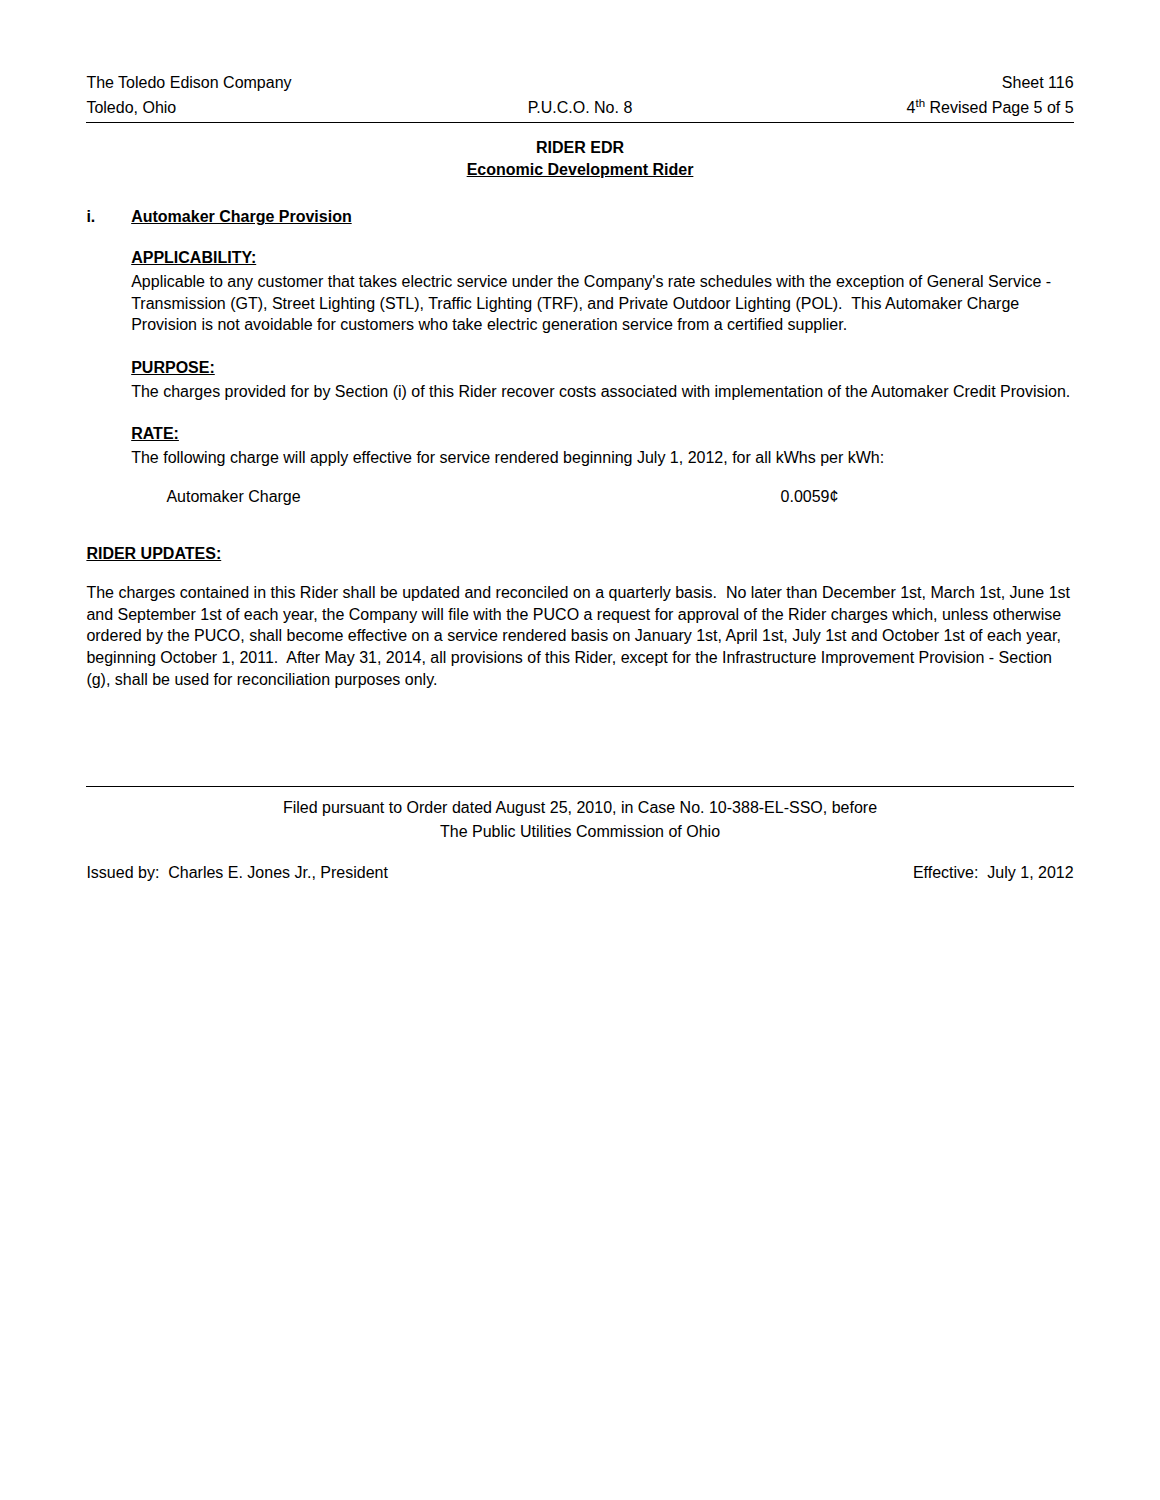| The Toledo Edison Company | Sheet 116 |
| Toledo, Ohio | P.U.C.O. No. 8 | 4 th Revised Page 5 of 5 |
RIDER EDR
Economic Development Rider
i.
Automaker Charge Provision
APPLICABILITY:
Applicable to any customer that takes electric service under the Company's rate schedules with the exception of General Service - Transmission (GT), Street Lighting (STL), Traffic Lighting (TRF), and Private Outdoor Lighting (POL). This Automaker Charge Provision is not avoidable for customers who take electric generation service from a certified supplier.
PURPOSE:
The charges provided for by Section (i) of this Rider recover costs associated with implementation of the Automaker Credit Provision.
RATE:
The following charge will apply effective for service rendered beginning July 1, 2012, for all kWhs per kWh:
Automaker Charge 0.0059¢
RIDER UPDATES:
The charges contained in this Rider shall be updated and reconciled on a quarterly basis. No later than December 1st, March 1st, June 1st and September 1st of each year, the Company will file with the PUCO a request for approval of the Rider charges which, unless otherwise ordered by the PUCO, shall become effective on a service rendered basis on January 1st, April 1st, July 1st and October 1st of each year, beginning October 1, 2011. After May 31, 2014, all provisions of this Rider, except for the Infrastructure Improvement Provision - Section (g), shall be used for reconciliation purposes only.
Filed pursuant to Order dated August 25, 2010, in Case No. 10-388-EL-SSO, before
The Public Utilities Commission of Ohio
| Issued by: Charles E. Jones Jr., President | Effective: July 1, 2012 |